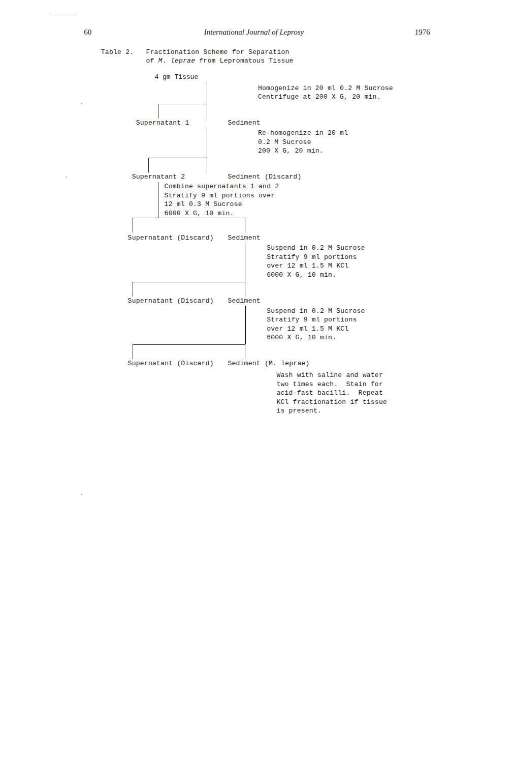60
International Journal of Leprosy
1976
Table 2. Fractionation Scheme for Separation of M. leprae from Lepromatous Tissue
4 gm Tissue
Homogenize in 20 ml 0.2 M Sucrose Centrifuge at 200 X G, 20 min.
Supernatant 1
Sediment
Re-homogenize in 20 ml 0.2 M Sucrose 200 X G, 20 min.
Supernatant 2
Sediment (Discard)
Combine supernatants 1 and 2 Stratify 9 ml portions over 12 ml 0.3 M Sucrose 6000 X G, 10 min.
Supernatant (Discard)
Sediment
Suspend in 0.2 M Sucrose Stratify 9 ml portions over 12 ml 1.5 M KCl 6000 X G, 10 min.
Supernatant (Discard)
Sediment
Suspend in 0.2 M Sucrose Stratify 9 ml portions over 12 ml 1.5 M KCl 6000 X G, 10 min.
Supernatant (Discard)
Sediment (M. leprae)
Wash with saline and water two times each. Stain for acid-fast bacilli. Repeat KCl fractionation if tissue is present.
· · ·